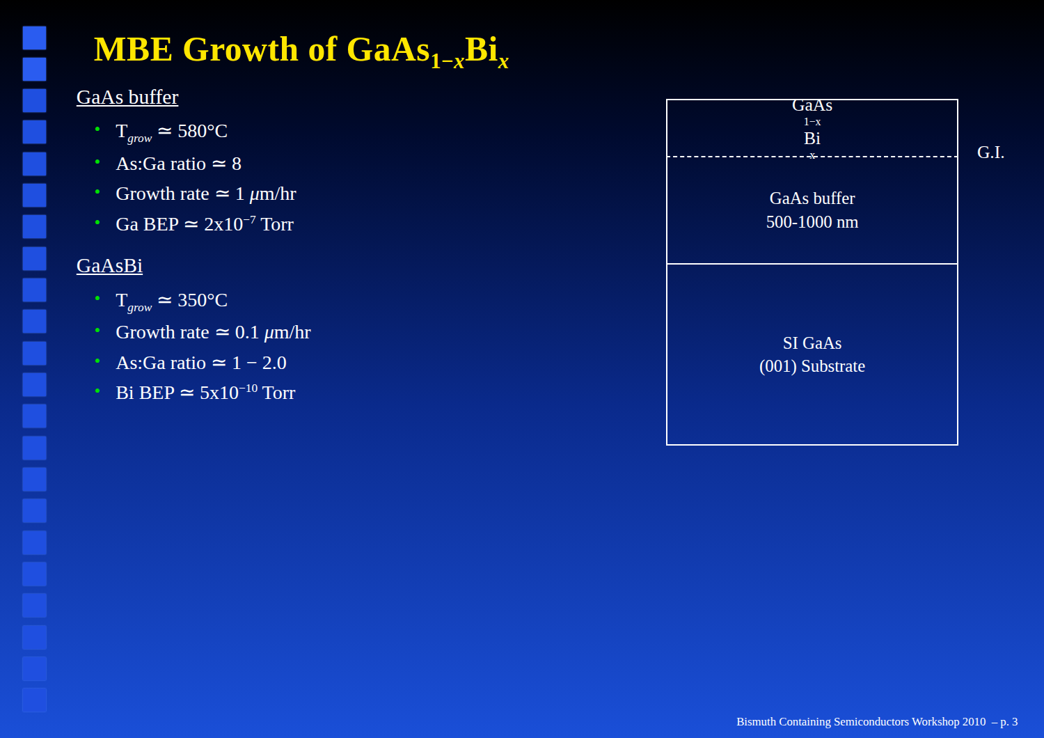MBE Growth of GaAs1−x Bix
GaAs buffer
Tgrow ≃ 580°C
As:Ga ratio ≃ 8
Growth rate ≃ 1 μm/hr
Ga BEP ≃ 2x10−7 Torr
GaAsBi
Tgrow ≃ 350°C
Growth rate ≃ 0.1 μm/hr
As:Ga ratio ≃ 1 − 2.0
Bi BEP ≃ 5x10−10 Torr
GaAs1−xBix
G.I.
GaAs buffer
500-1000 nm
SI GaAs
(001) Substrate
Bismuth Containing Semiconductors Workshop 2010 – p. 3